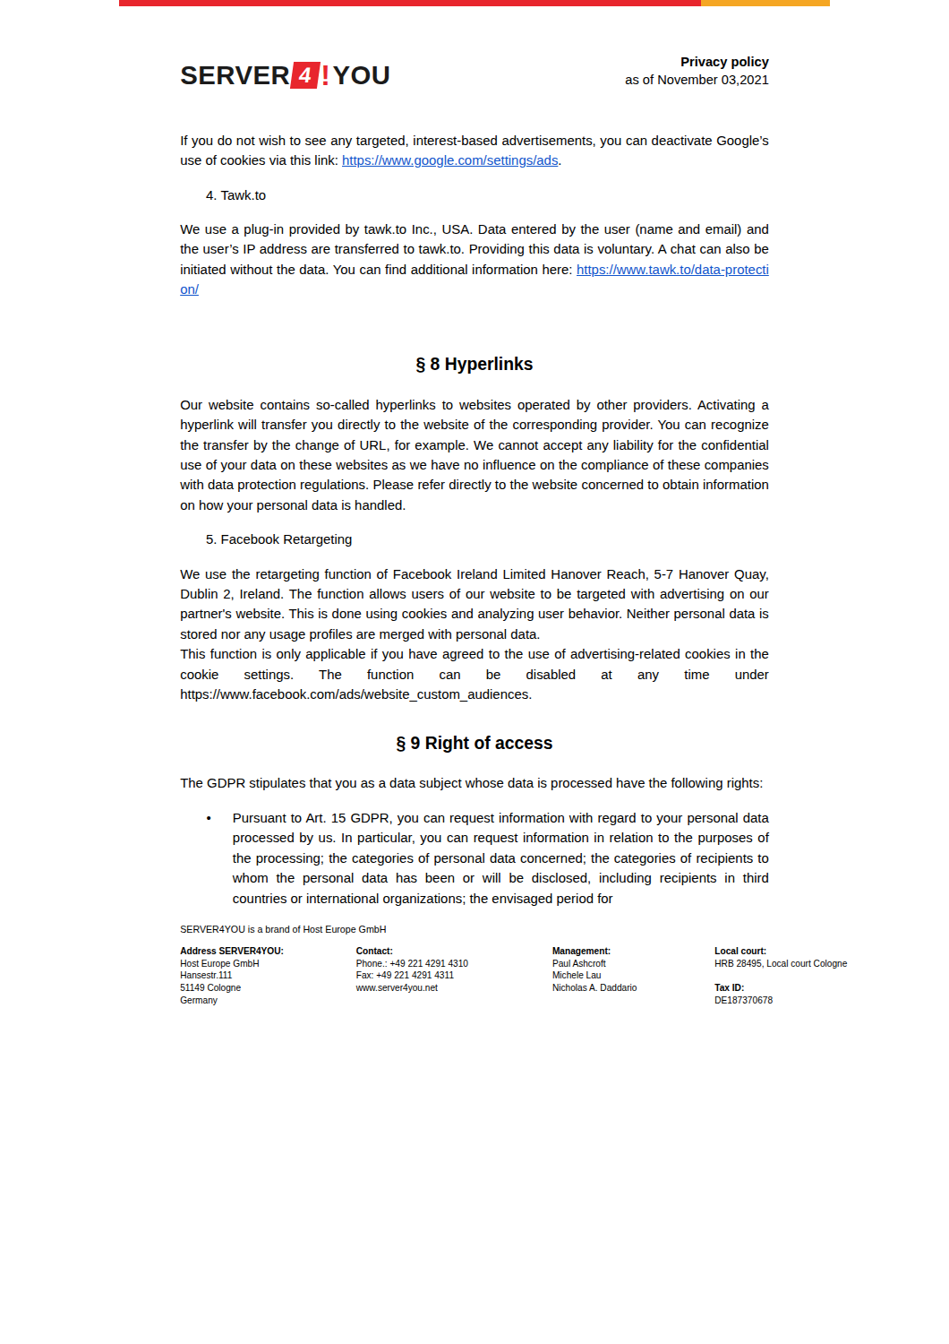SERVER 4!YOU
Privacy policy
as of November 03,2021
If you do not wish to see any targeted, interest-based advertisements, you can deactivate Google’s use of cookies via this link: https://www.google.com/settings/ads.
Tawk.to
We use a plug-in provided by tawk.to Inc., USA. Data entered by the user (name and email) and the user’s IP address are transferred to tawk.to. Providing this data is voluntary. A chat can also be initiated without the data. You can find additional information here: https://www.tawk.to/data-protection/
§ 8 Hyperlinks
Our website contains so-called hyperlinks to websites operated by other providers. Activating a hyperlink will transfer you directly to the website of the corresponding provider. You can recognize the transfer by the change of URL, for example. We cannot accept any liability for the confidential use of your data on these websites as we have no influence on the compliance of these companies with data protection regulations. Please refer directly to the website concerned to obtain information on how your personal data is handled.
Facebook Retargeting
We use the retargeting function of Facebook Ireland Limited Hanover Reach, 5-7 Hanover Quay, Dublin 2, Ireland. The function allows users of our website to be targeted with advertising on our partner's website. This is done using cookies and analyzing user behavior. Neither personal data is stored nor any usage profiles are merged with personal data.
This function is only applicable if you have agreed to the use of advertising-related cookies in the cookie settings. The function can be disabled at any time under https://www.facebook.com/ads/website_custom_audiences.
§ 9 Right of access
The GDPR stipulates that you as a data subject whose data is processed have the following rights:
Pursuant to Art. 15 GDPR, you can request information with regard to your personal data processed by us. In particular, you can request information in relation to the purposes of the processing; the categories of personal data concerned; the categories of recipients to whom the personal data has been or will be disclosed, including recipients in third countries or international organizations; the envisaged period for
SERVER4YOU is a brand of Host Europe GmbH
Address SERVER4YOU:
Host Europe GmbH
Hansestr.111
51149 Cologne
Germany
Contact:
Phone.: +49 221 4291 4310
Fax: +49 221 4291 4311
www.server4you.net
Management:
Paul Ashcroft
Michele Lau
Nicholas A. Daddario
Local court:
HRB 28495, Local court Cologne
Tax ID:
DE187370678